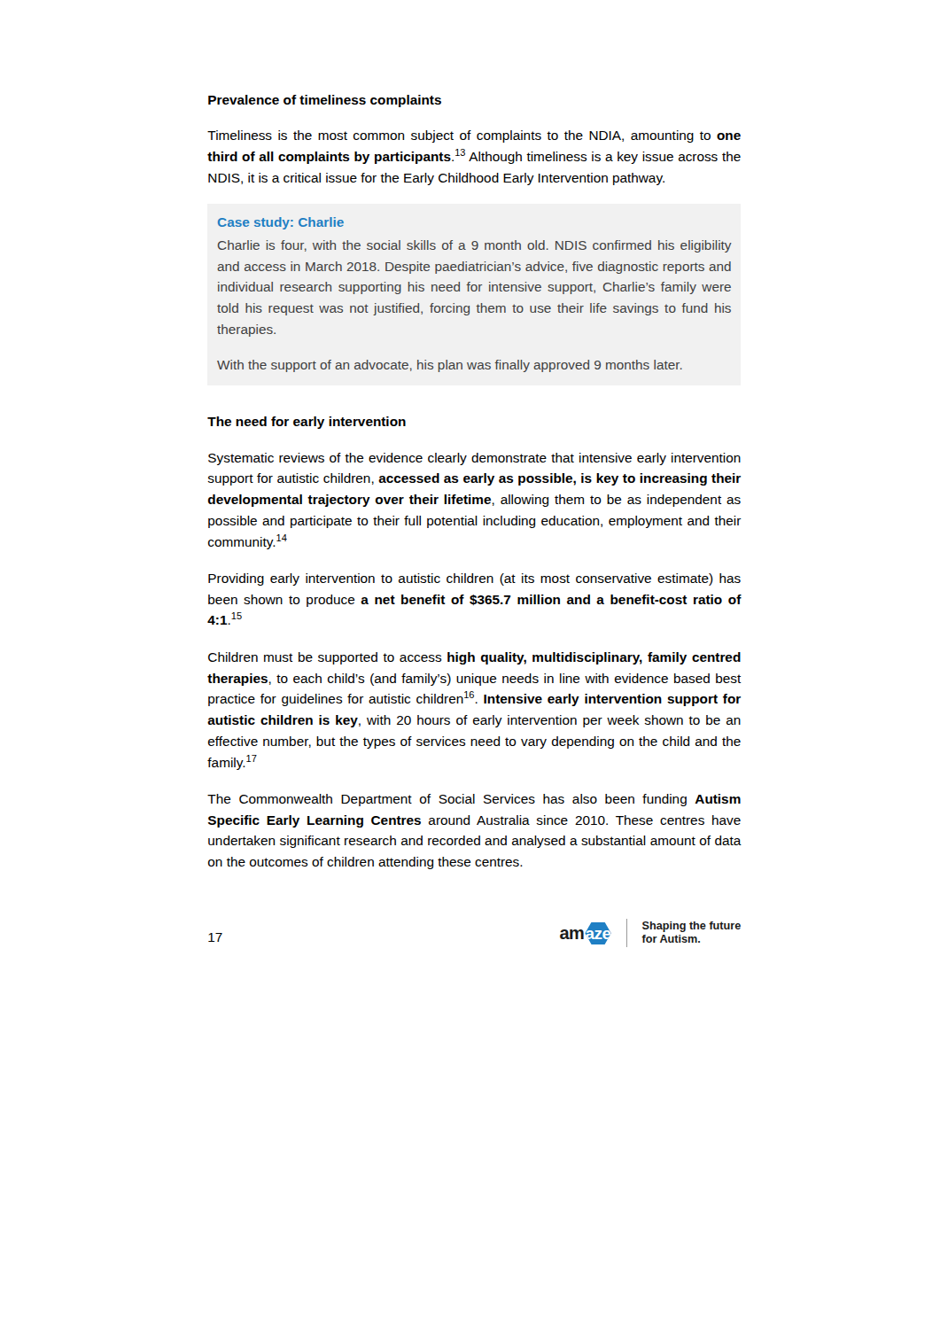Prevalence of timeliness complaints
Timeliness is the most common subject of complaints to the NDIA, amounting to one third of all complaints by participants.13 Although timeliness is a key issue across the NDIS, it is a critical issue for the Early Childhood Early Intervention pathway.
Case study: Charlie
Charlie is four, with the social skills of a 9 month old. NDIS confirmed his eligibility and access in March 2018. Despite paediatrician’s advice, five diagnostic reports and individual research supporting his need for intensive support, Charlie’s family were told his request was not justified, forcing them to use their life savings to fund his therapies.
With the support of an advocate, his plan was finally approved 9 months later.
The need for early intervention
Systematic reviews of the evidence clearly demonstrate that intensive early intervention support for autistic children, accessed as early as possible, is key to increasing their developmental trajectory over their lifetime, allowing them to be as independent as possible and participate to their full potential including education, employment and their community.14
Providing early intervention to autistic children (at its most conservative estimate) has been shown to produce a net benefit of $365.7 million and a benefit-cost ratio of 4:1.15
Children must be supported to access high quality, multidisciplinary, family centred therapies, to each child’s (and family’s) unique needs in line with evidence based best practice for guidelines for autistic children16. Intensive early intervention support for autistic children is key, with 20 hours of early intervention per week shown to be an effective number, but the types of services need to vary depending on the child and the family.17
The Commonwealth Department of Social Services has also been funding Autism Specific Early Learning Centres around Australia since 2010. These centres have undertaken significant research and recorded and analysed a substantial amount of data on the outcomes of children attending these centres.
17
am aze Shaping the future
for Autism.